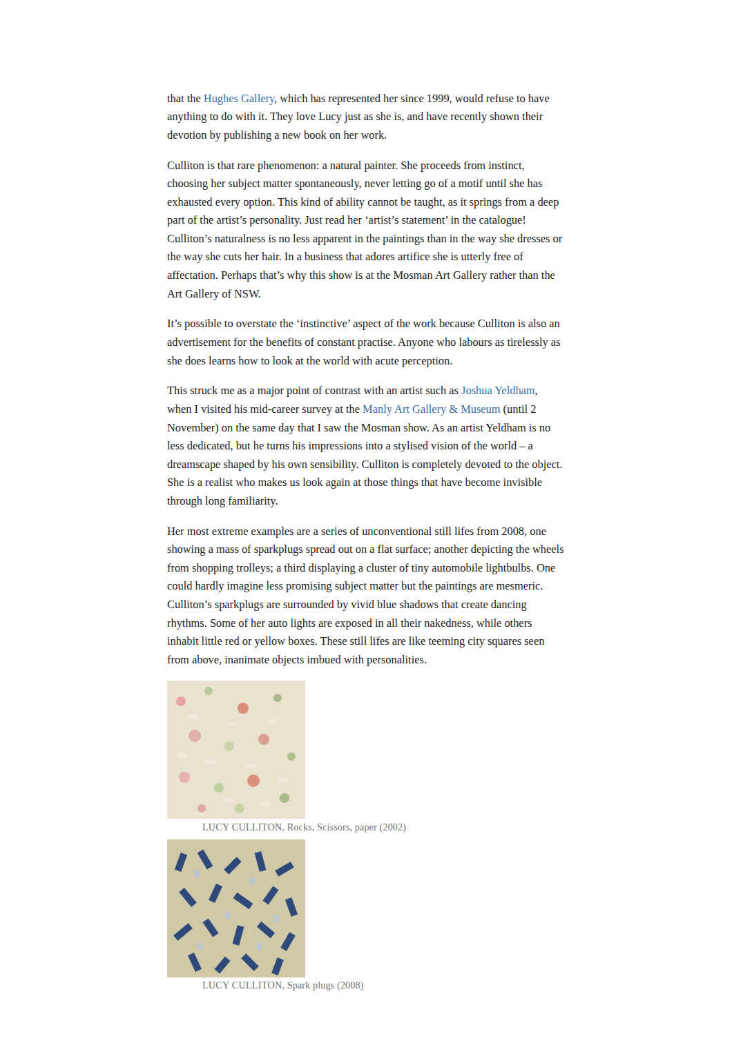that the Hughes Gallery, which has represented her since 1999, would refuse to have anything to do with it. They love Lucy just as she is, and have recently shown their devotion by publishing a new book on her work.
Culliton is that rare phenomenon: a natural painter. She proceeds from instinct, choosing her subject matter spontaneously, never letting go of a motif until she has exhausted every option. This kind of ability cannot be taught, as it springs from a deep part of the artist’s personality. Just read her ‘artist’s statement’ in the catalogue! Culliton’s naturalness is no less apparent in the paintings than in the way she dresses or the way she cuts her hair. In a business that adores artifice she is utterly free of affectation. Perhaps that’s why this show is at the Mosman Art Gallery rather than the Art Gallery of NSW.
It’s possible to overstate the ‘instinctive’ aspect of the work because Culliton is also an advertisement for the benefits of constant practise. Anyone who labours as tirelessly as she does learns how to look at the world with acute perception.
This struck me as a major point of contrast with an artist such as Joshua Yeldham, when I visited his mid-career survey at the Manly Art Gallery & Museum (until 2 November) on the same day that I saw the Mosman show. As an artist Yeldham is no less dedicated, but he turns his impressions into a stylised vision of the world – a dreamscape shaped by his own sensibility. Culliton is completely devoted to the object. She is a realist who makes us look again at those things that have become invisible through long familiarity.
Her most extreme examples are a series of unconventional still lifes from 2008, one showing a mass of sparkplugs spread out on a flat surface; another depicting the wheels from shopping trolleys; a third displaying a cluster of tiny automobile lightbulbs. One could hardly imagine less promising subject matter but the paintings are mesmeric. Culliton’s sparkplugs are surrounded by vivid blue shadows that create dancing rhythms. Some of her auto lights are exposed in all their nakedness, while others inhabit little red or yellow boxes. These still lifes are like teeming city squares seen from above, inanimate objects imbued with personalities.
LUCY CULLITON, Rocks, Scissors, paper (2002)
LUCY CULLITON, Spark plugs (2008)